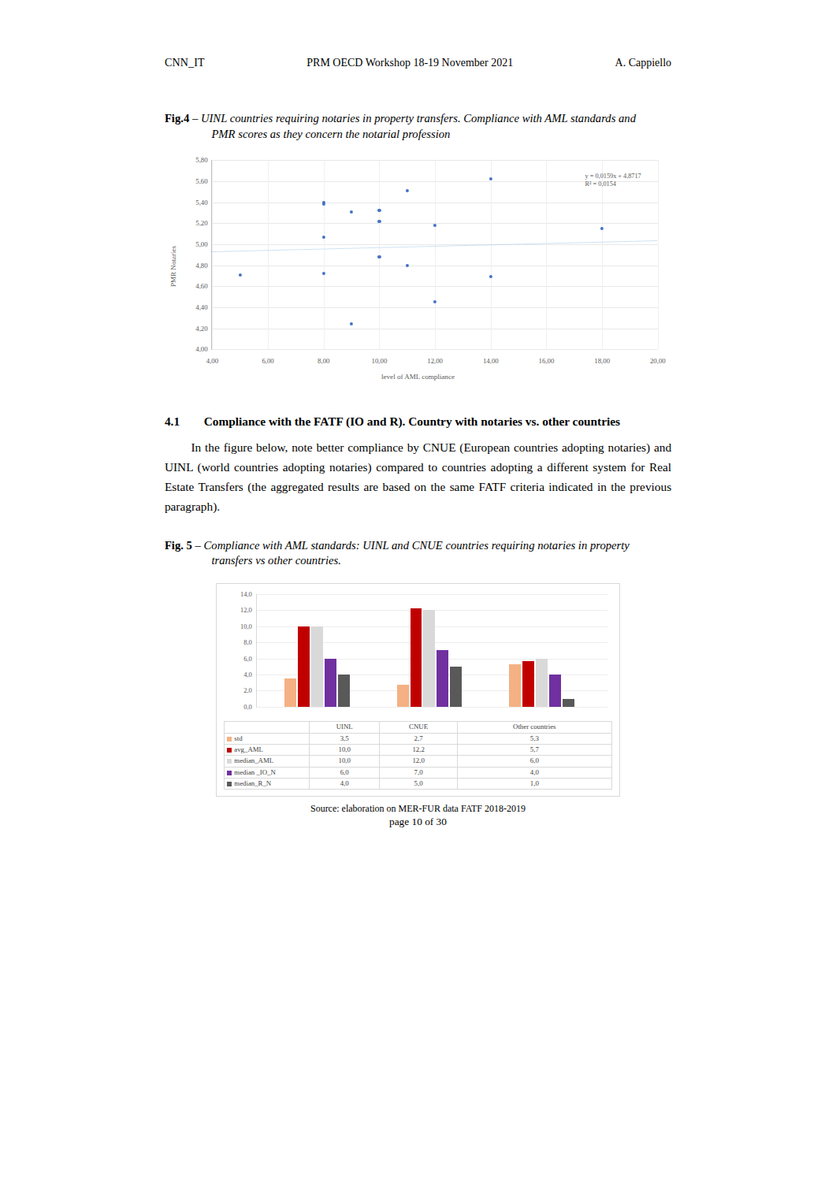CNN_IT
PRM OECD Workshop 18-19 November 2021
A. Cappiello
Fig.4 – UINL countries requiring notaries in property transfers. Compliance with AML standards and PMR scores as they concern the notarial profession
PMR Notaries
5,80
5,60
5,40
5,20
5,00
4,80
4,60
4,40
4,20
4,00
4,00
6,00
8,00
10,00
12,00
14,00
16,00
18,00
20,00
y = 0,0159x + 4,8717
R² = 0,0154
level of AML compliance
4.1 Compliance with the FATF (IO and R). Country with notaries vs. other countries
In the figure below, note better compliance by CNUE (European countries adopting notaries) and UINL (world countries adopting notaries) compared to countries adopting a different system for Real Estate Transfers (the aggregated results are based on the same FATF criteria indicated in the previous paragraph).
Fig. 5 – Compliance with AML standards: UINL and CNUE countries requiring notaries in property transfers vs other countries.
14,0
12,0
10,0
8,0
6,0
4,0
2,0
0,0
| | UINL | CNUE | Other countries |
| --- | --- | --- | --- |
| std | 3,5 | 2,7 | 5,3 |
| avg_AML | 10,0 | 12,2 | 5,7 |
| median_AML | 10,0 | 12,0 | 6,0 |
| median _IO_N | 6,0 | 7,0 | 4,0 |
| median_R_N | 4,0 | 5,0 | 1,0 |
Source: elaboration on MER-FUR data FATF 2018-2019
page 10 of 30